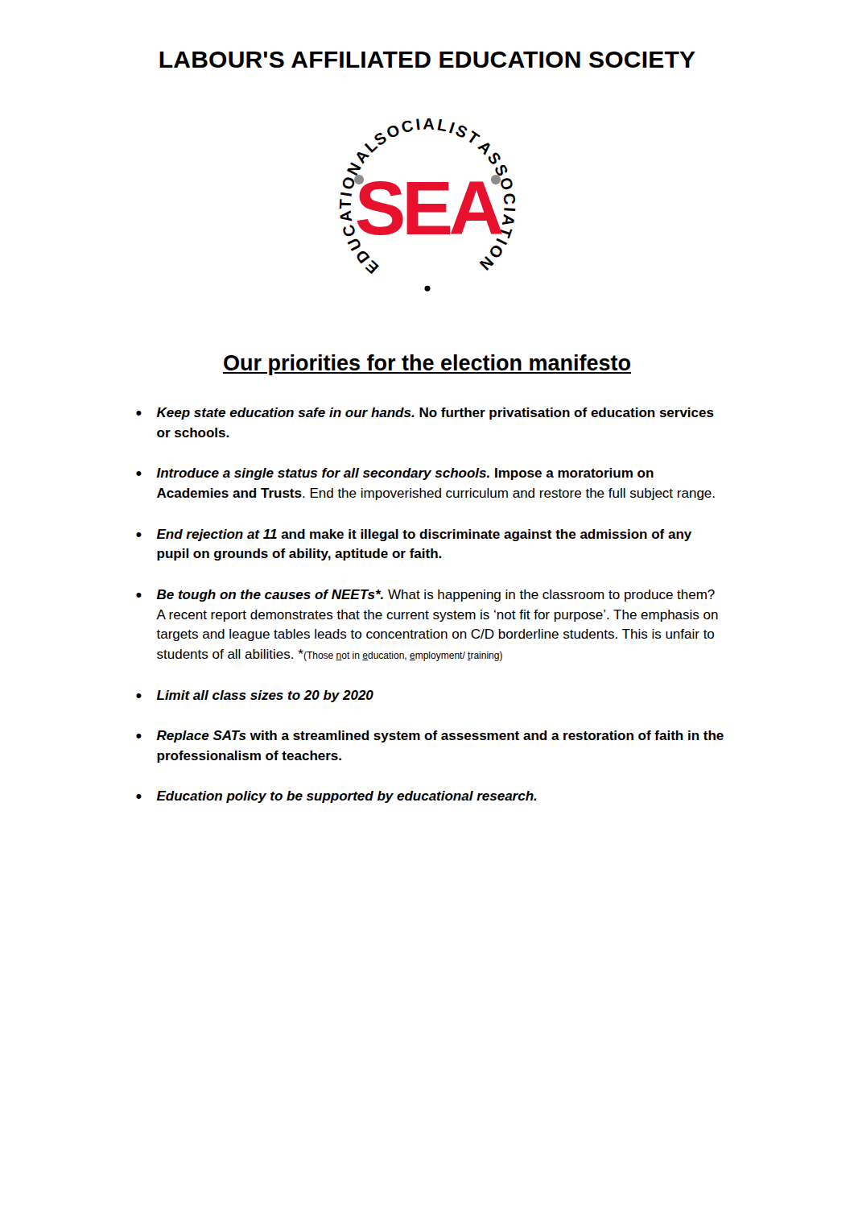LABOUR'S AFFILIATED EDUCATION SOCIETY
SOCIALIST EDUCATIONAL ASSOCIATION SEA
Our priorities for the election manifesto
Keep state education safe in our hands. No further privatisation of education services or schools.
Introduce a single status for all secondary schools. Impose a moratorium on Academies and Trusts. End the impoverished curriculum and restore the full subject range.
End rejection at 11 and make it illegal to discriminate against the admission of any pupil on grounds of ability, aptitude or faith.
Be tough on the causes of NEETs*. What is happening in the classroom to produce them? A recent report demonstrates that the current system is ‘not fit for purpose’. The emphasis on targets and league tables leads to concentration on C/D borderline students. This is unfair to students of all abilities. *(Those not in education, employment/ training)
Limit all class sizes to 20 by 2020
Replace SATs with a streamlined system of assessment and a restoration of faith in the professionalism of teachers.
Education policy to be supported by educational research.